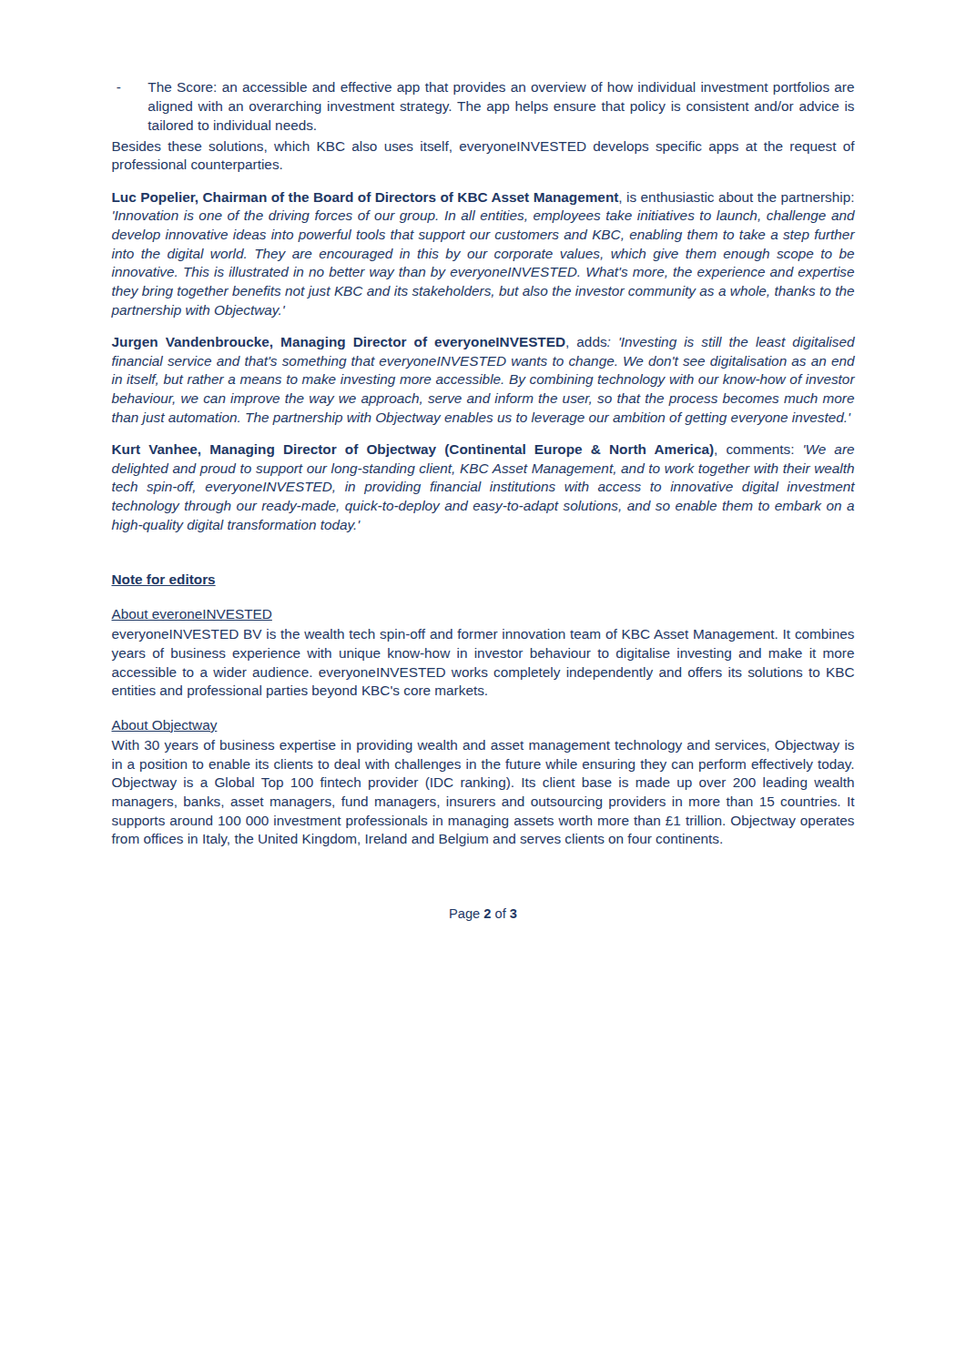The Score: an accessible and effective app that provides an overview of how individual investment portfolios are aligned with an overarching investment strategy. The app helps ensure that policy is consistent and/or advice is tailored to individual needs.
Besides these solutions, which KBC also uses itself, everyoneINVESTED develops specific apps at the request of professional counterparties.
Luc Popelier, Chairman of the Board of Directors of KBC Asset Management, is enthusiastic about the partnership: 'Innovation is one of the driving forces of our group. In all entities, employees take initiatives to launch, challenge and develop innovative ideas into powerful tools that support our customers and KBC, enabling them to take a step further into the digital world. They are encouraged in this by our corporate values, which give them enough scope to be innovative. This is illustrated in no better way than by everyoneINVESTED. What's more, the experience and expertise they bring together benefits not just KBC and its stakeholders, but also the investor community as a whole, thanks to the partnership with Objectway.'
Jurgen Vandenbroucke, Managing Director of everyoneINVESTED, adds: 'Investing is still the least digitalised financial service and that's something that everyoneINVESTED wants to change. We don't see digitalisation as an end in itself, but rather a means to make investing more accessible. By combining technology with our know-how of investor behaviour, we can improve the way we approach, serve and inform the user, so that the process becomes much more than just automation. The partnership with Objectway enables us to leverage our ambition of getting everyone invested.'
Kurt Vanhee, Managing Director of Objectway (Continental Europe & North America), comments: 'We are delighted and proud to support our long-standing client, KBC Asset Management, and to work together with their wealth tech spin-off, everyoneINVESTED, in providing financial institutions with access to innovative digital investment technology through our ready-made, quick-to-deploy and easy-to-adapt solutions, and so enable them to embark on a high-quality digital transformation today.'
Note for editors
About everoneINVESTED
everyoneINVESTED BV is the wealth tech spin-off and former innovation team of KBC Asset Management. It combines years of business experience with unique know-how in investor behaviour to digitalise investing and make it more accessible to a wider audience. everyoneINVESTED works completely independently and offers its solutions to KBC entities and professional parties beyond KBC's core markets.
About Objectway
With 30 years of business expertise in providing wealth and asset management technology and services, Objectway is in a position to enable its clients to deal with challenges in the future while ensuring they can perform effectively today. Objectway is a Global Top 100 fintech provider (IDC ranking). Its client base is made up over 200 leading wealth managers, banks, asset managers, fund managers, insurers and outsourcing providers in more than 15 countries. It supports around 100 000 investment professionals in managing assets worth more than £1 trillion. Objectway operates from offices in Italy, the United Kingdom, Ireland and Belgium and serves clients on four continents.
Page 2 of 3